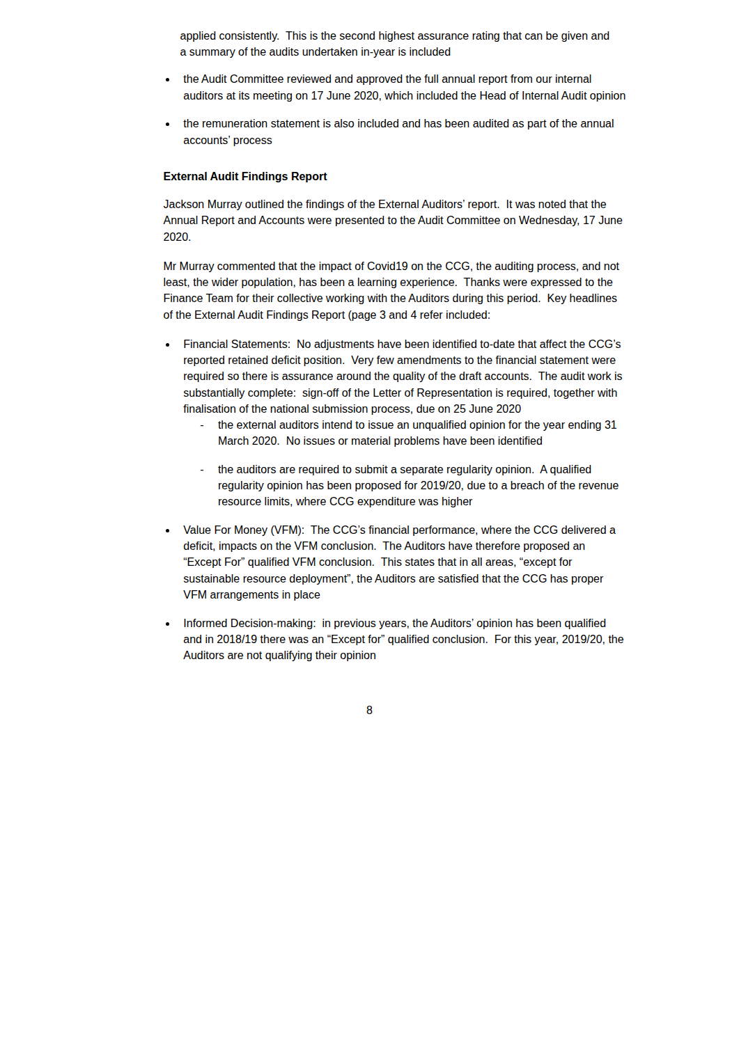applied consistently. This is the second highest assurance rating that can be given and a summary of the audits undertaken in-year is included
the Audit Committee reviewed and approved the full annual report from our internal auditors at its meeting on 17 June 2020, which included the Head of Internal Audit opinion
the remuneration statement is also included and has been audited as part of the annual accounts’ process
External Audit Findings Report
Jackson Murray outlined the findings of the External Auditors’ report. It was noted that the Annual Report and Accounts were presented to the Audit Committee on Wednesday, 17 June 2020.
Mr Murray commented that the impact of Covid19 on the CCG, the auditing process, and not least, the wider population, has been a learning experience. Thanks were expressed to the Finance Team for their collective working with the Auditors during this period. Key headlines of the External Audit Findings Report (page 3 and 4 refer included:
Financial Statements: No adjustments have been identified to-date that affect the CCG’s reported retained deficit position. Very few amendments to the financial statement were required so there is assurance around the quality of the draft accounts. The audit work is substantially complete: sign-off of the Letter of Representation is required, together with finalisation of the national submission process, due on 25 June 2020
the external auditors intend to issue an unqualified opinion for the year ending 31 March 2020. No issues or material problems have been identified
the auditors are required to submit a separate regularity opinion. A qualified regularity opinion has been proposed for 2019/20, due to a breach of the revenue resource limits, where CCG expenditure was higher
Value For Money (VFM): The CCG’s financial performance, where the CCG delivered a deficit, impacts on the VFM conclusion. The Auditors have therefore proposed an “Except For” qualified VFM conclusion. This states that in all areas, “except for sustainable resource deployment”, the Auditors are satisfied that the CCG has proper VFM arrangements in place
Informed Decision-making: in previous years, the Auditors’ opinion has been qualified and in 2018/19 there was an “Except for” qualified conclusion. For this year, 2019/20, the Auditors are not qualifying their opinion
8